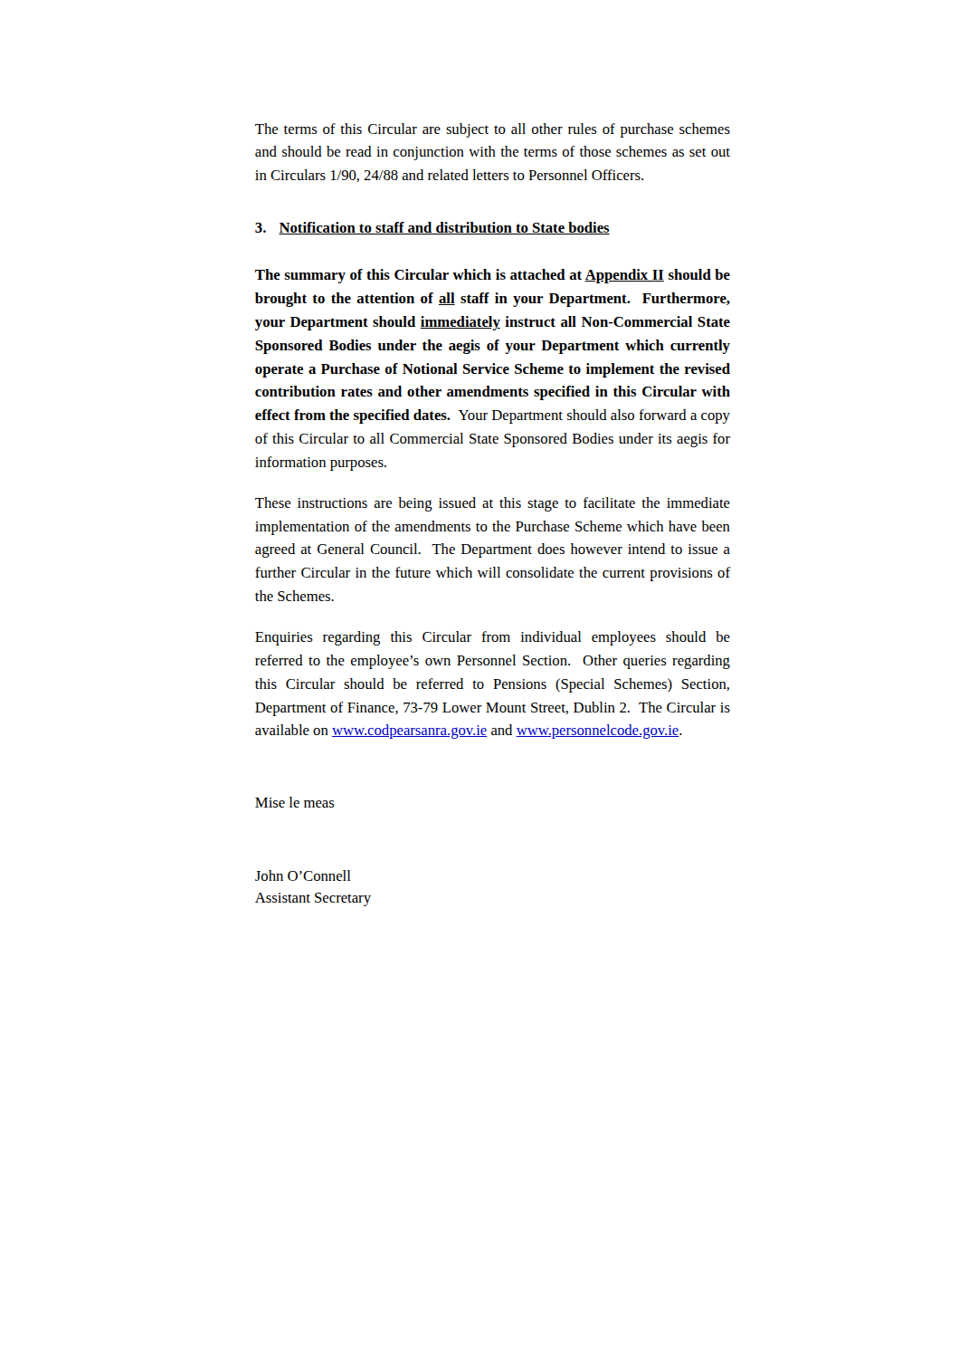The terms of this Circular are subject to all other rules of purchase schemes and should be read in conjunction with the terms of those schemes as set out in Circulars 1/90, 24/88 and related letters to Personnel Officers.
3. Notification to staff and distribution to State bodies
The summary of this Circular which is attached at Appendix II should be brought to the attention of all staff in your Department. Furthermore, your Department should immediately instruct all Non-Commercial State Sponsored Bodies under the aegis of your Department which currently operate a Purchase of Notional Service Scheme to implement the revised contribution rates and other amendments specified in this Circular with effect from the specified dates. Your Department should also forward a copy of this Circular to all Commercial State Sponsored Bodies under its aegis for information purposes.
These instructions are being issued at this stage to facilitate the immediate implementation of the amendments to the Purchase Scheme which have been agreed at General Council. The Department does however intend to issue a further Circular in the future which will consolidate the current provisions of the Schemes.
Enquiries regarding this Circular from individual employees should be referred to the employee’s own Personnel Section. Other queries regarding this Circular should be referred to Pensions (Special Schemes) Section, Department of Finance, 73-79 Lower Mount Street, Dublin 2. The Circular is available on www.codpearsanra.gov.ie and www.personnelcode.gov.ie.
Mise le meas
John O’Connell
Assistant Secretary